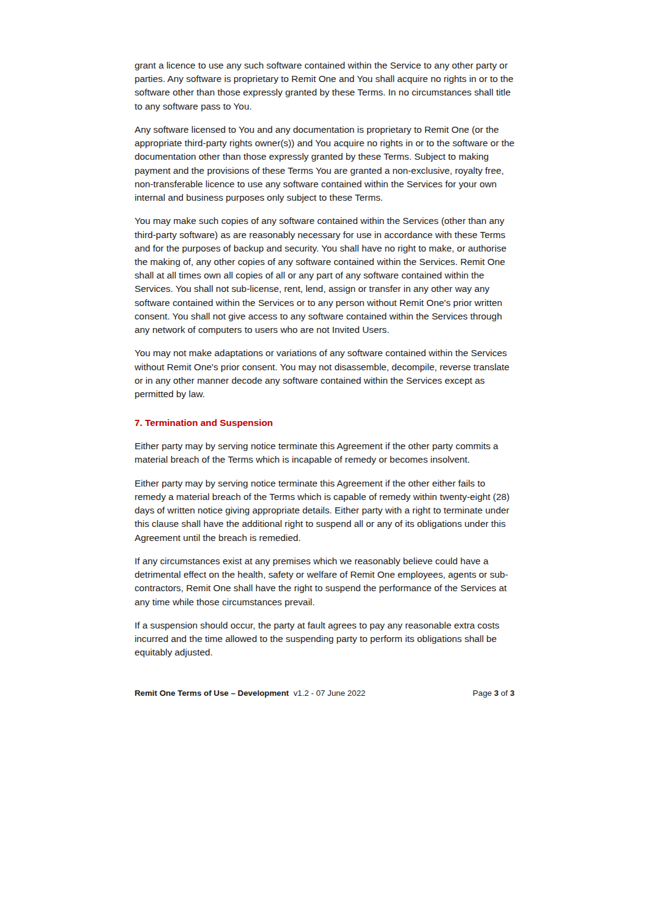grant a licence to use any such software contained within the Service to any other party or parties. Any software is proprietary to Remit One and You shall acquire no rights in or to the software other than those expressly granted by these Terms. In no circumstances shall title to any software pass to You.
Any software licensed to You and any documentation is proprietary to Remit One (or the appropriate third-party rights owner(s)) and You acquire no rights in or to the software or the documentation other than those expressly granted by these Terms. Subject to making payment and the provisions of these Terms You are granted a non-exclusive, royalty free, non-transferable licence to use any software contained within the Services for your own internal and business purposes only subject to these Terms.
You may make such copies of any software contained within the Services (other than any third-party software) as are reasonably necessary for use in accordance with these Terms and for the purposes of backup and security. You shall have no right to make, or authorise the making of, any other copies of any software contained within the Services. Remit One shall at all times own all copies of all or any part of any software contained within the Services. You shall not sub-license, rent, lend, assign or transfer in any other way any software contained within the Services or to any person without Remit One's prior written consent. You shall not give access to any software contained within the Services through any network of computers to users who are not Invited Users.
You may not make adaptations or variations of any software contained within the Services without Remit One's prior consent. You may not disassemble, decompile, reverse translate or in any other manner decode any software contained within the Services except as permitted by law.
7. Termination and Suspension
Either party may by serving notice terminate this Agreement if the other party commits a material breach of the Terms which is incapable of remedy or becomes insolvent.
Either party may by serving notice terminate this Agreement if the other either fails to remedy a material breach of the Terms which is capable of remedy within twenty-eight (28) days of written notice giving appropriate details. Either party with a right to terminate under this clause shall have the additional right to suspend all or any of its obligations under this Agreement until the breach is remedied.
If any circumstances exist at any premises which we reasonably believe could have a detrimental effect on the health, safety or welfare of Remit One employees, agents or sub-contractors, Remit One shall have the right to suspend the performance of the Services at any time while those circumstances prevail.
If a suspension should occur, the party at fault agrees to pay any reasonable extra costs incurred and the time allowed to the suspending party to perform its obligations shall be equitably adjusted.
Remit One Terms of Use – Development v1.2 - 07 June 2022
Page 3 of 3